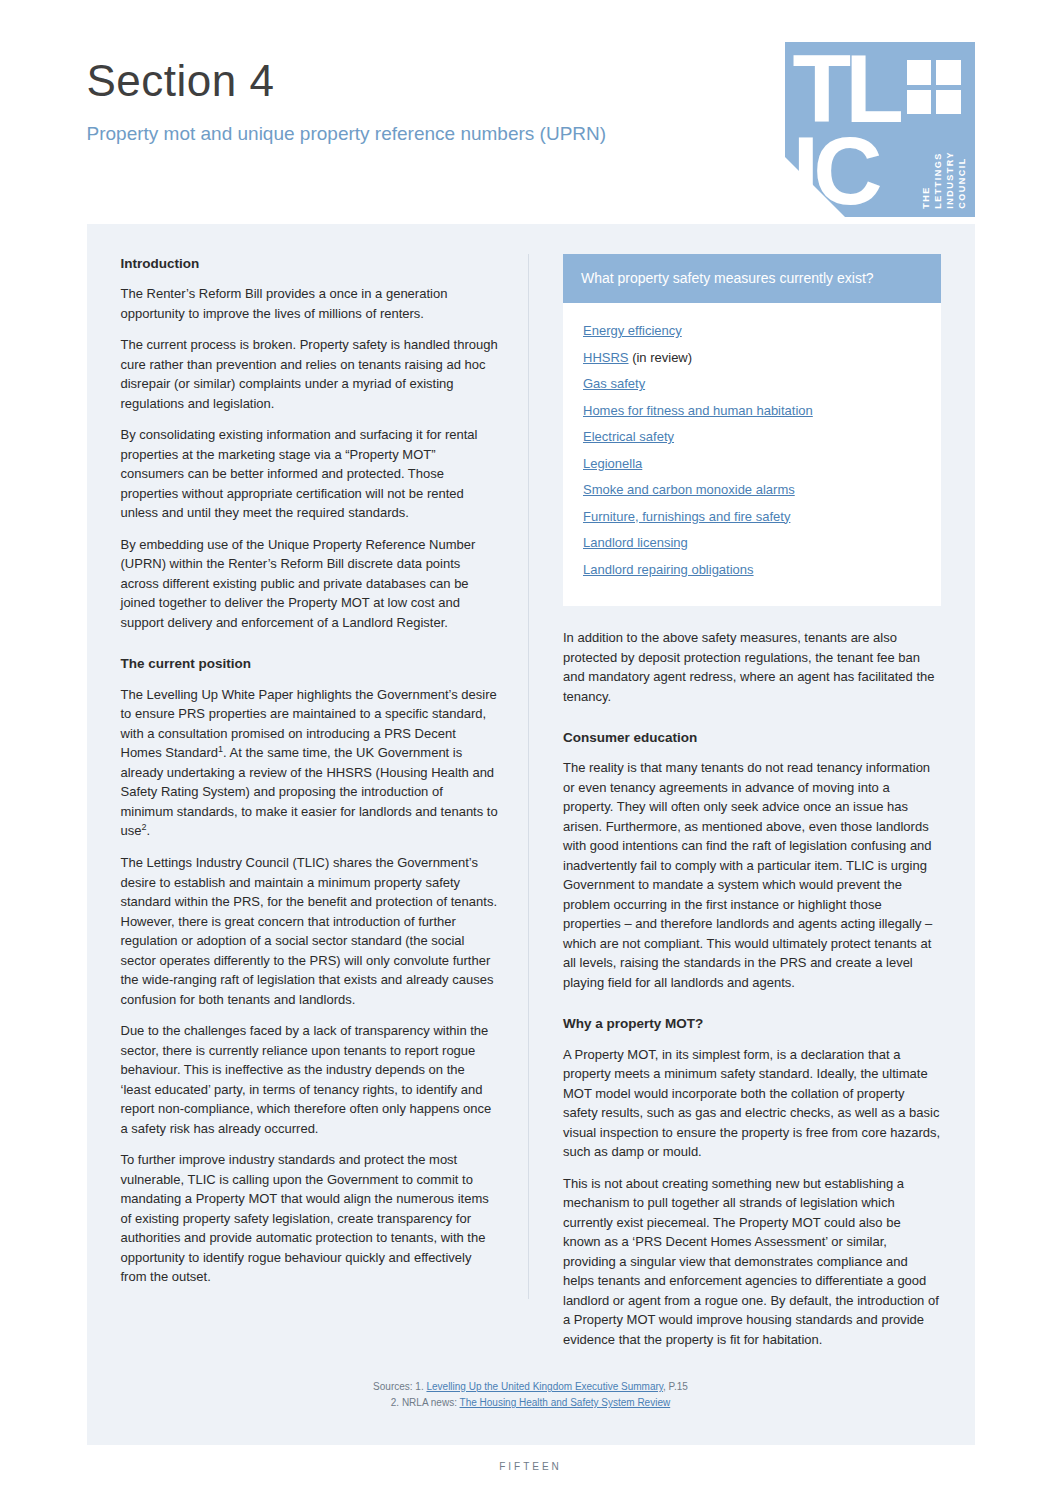Section 4
Property mot and unique property reference numbers (UPRN)
TL
IC
The
Lettings
Industry
Council
Introduction
The Renter’s Reform Bill provides a once in a generation opportunity to improve the lives of millions of renters.
The current process is broken. Property safety is handled through cure rather than prevention and relies on tenants raising ad hoc disrepair (or similar) complaints under a myriad of existing regulations and legislation.
By consolidating existing information and surfacing it for rental properties at the marketing stage via a “Property MOT” consumers can be better informed and protected. Those properties without appropriate certification will not be rented unless and until they meet the required standards.
By embedding use of the Unique Property Reference Number (UPRN) within the Renter’s Reform Bill discrete data points across different existing public and private databases can be joined together to deliver the Property MOT at low cost and support delivery and enforcement of a Landlord Register.
The current position
The Levelling Up White Paper highlights the Government’s desire to ensure PRS properties are maintained to a specific standard, with a consultation promised on introducing a PRS Decent Homes Standard1. At the same time, the UK Government is already undertaking a review of the HHSRS (Housing Health and Safety Rating System) and proposing the introduction of minimum standards, to make it easier for landlords and tenants to use2.
The Lettings Industry Council (TLIC) shares the Government’s desire to establish and maintain a minimum property safety standard within the PRS, for the benefit and protection of tenants. However, there is great concern that introduction of further regulation or adoption of a social sector standard (the social sector operates differently to the PRS) will only convolute further the wide-ranging raft of legislation that exists and already causes confusion for both tenants and landlords.
Due to the challenges faced by a lack of transparency within the sector, there is currently reliance upon tenants to report rogue behaviour. This is ineffective as the industry depends on the ‘least educated’ party, in terms of tenancy rights, to identify and report non-compliance, which therefore often only happens once a safety risk has already occurred.
To further improve industry standards and protect the most vulnerable, TLIC is calling upon the Government to commit to mandating a Property MOT that would align the numerous items of existing property safety legislation, create transparency for authorities and provide automatic protection to tenants, with the opportunity to identify rogue behaviour quickly and effectively from the outset.
What property safety measures currently exist?
Energy efficiency
HHSRS (in review)
Gas safety
Homes for fitness and human habitation
Electrical safety
Legionella
Smoke and carbon monoxide alarms
Furniture, furnishings and fire safety
Landlord licensing
Landlord repairing obligations
In addition to the above safety measures, tenants are also protected by deposit protection regulations, the tenant fee ban and mandatory agent redress, where an agent has facilitated the tenancy.
Consumer education
The reality is that many tenants do not read tenancy information or even tenancy agreements in advance of moving into a property. They will often only seek advice once an issue has arisen. Furthermore, as mentioned above, even those landlords with good intentions can find the raft of legislation confusing and inadvertently fail to comply with a particular item. TLIC is urging Government to mandate a system which would prevent the problem occurring in the first instance or highlight those properties – and therefore landlords and agents acting illegally – which are not compliant. This would ultimately protect tenants at all levels, raising the standards in the PRS and create a level playing field for all landlords and agents.
Why a property MOT?
A Property MOT, in its simplest form, is a declaration that a property meets a minimum safety standard. Ideally, the ultimate MOT model would incorporate both the collation of property safety results, such as gas and electric checks, as well as a basic visual inspection to ensure the property is free from core hazards, such as damp or mould.
This is not about creating something new but establishing a mechanism to pull together all strands of legislation which currently exist piecemeal. The Property MOT could also be known as a ‘PRS Decent Homes Assessment’ or similar, providing a singular view that demonstrates compliance and helps tenants and enforcement agencies to differentiate a good landlord or agent from a rogue one. By default, the introduction of a Property MOT would improve housing standards and provide evidence that the property is fit for habitation.
Sources: 1. Levelling Up the United Kingdom Executive Summary, P.15
2. NRLA news: The Housing Health and Safety System Review
FIFTEEN